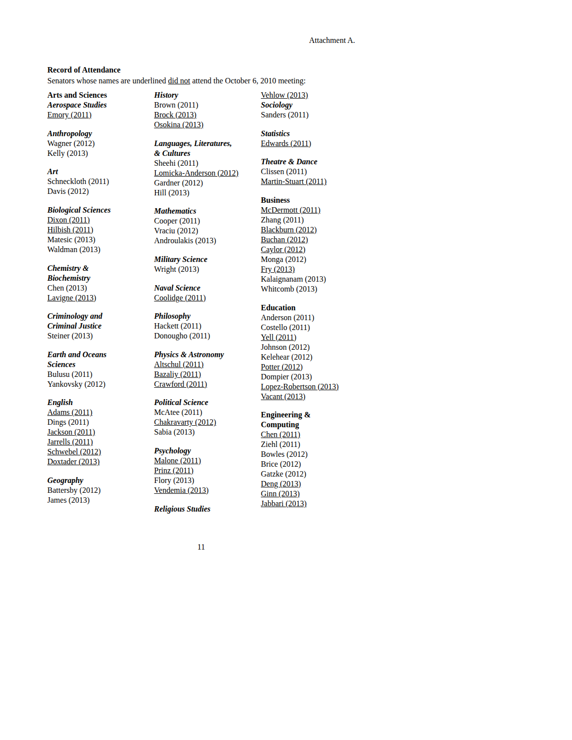Attachment A.
Record of Attendance
Senators whose names are underlined did not attend the October 6, 2010 meeting:
Arts and Sciences
Aerospace Studies
Emory (2011)
Anthropology
Wagner (2012)
Kelly (2013)
Art
Schneckloth (2011)
Davis (2012)
Biological Sciences
Dixon (2011)
Hilbish (2011)
Matesic (2013)
Waldman (2013)
Chemistry &
Biochemistry
Chen (2013)
Lavigne (2013)
Criminology and
Criminal Justice
Steiner (2013)
Earth and Oceans
Sciences
Bulusu (2011)
Yankovsky (2012)
English
Adams (2011)
Dings (2011)
Jackson (2011)
Jarrells (2011)
Schwebel (2012)
Doxtader (2013)
Geography
Battersby (2012)
James (2013)
History
Brown (2011)
Brock (2013)
Osokina (2013)
Languages, Literatures,
& Cultures
Sheehi (2011)
Lomicka-Anderson (2012)
Gardner (2012)
Hill (2013)
Mathematics
Cooper (2011)
Vraciu (2012)
Androulakis (2013)
Military Science
Wright (2013)
Naval Science
Coolidge (2011)
Philosophy
Hackett (2011)
Donougho (2011)
Physics & Astronomy
Altschul (2011)
Bazaliy (2011)
Crawford (2011)
Political Science
McAtee (2011)
Chakravarty (2012)
Sabia (2013)
Psychology
Malone (2011)
Prinz (2011)
Flory (2013)
Vendemia (2013)
Religious Studies
Vehlow (2013)
Sociology
Sanders (2011)
Statistics
Edwards (2011)
Theatre & Dance
Clissen (2011)
Martin-Stuart (2011)
Business
McDermott (2011)
Zhang (2011)
Blackburn (2012)
Buchan (2012)
Caylor (2012)
Monga (2012)
Fry (2013)
Kalaignanam (2013)
Whitcomb (2013)
Education
Anderson (2011)
Costello (2011)
Yell (2011)
Johnson (2012)
Kelehear (2012)
Potter (2012)
Dompier (2013)
Lopez-Robertson (2013)
Vacant (2013)
Engineering &
Computing
Chen (2011)
Ziehl (2011)
Bowles (2012)
Brice (2012)
Gatzke (2012)
Deng (2013)
Ginn (2013)
Jabbari (2013)
11